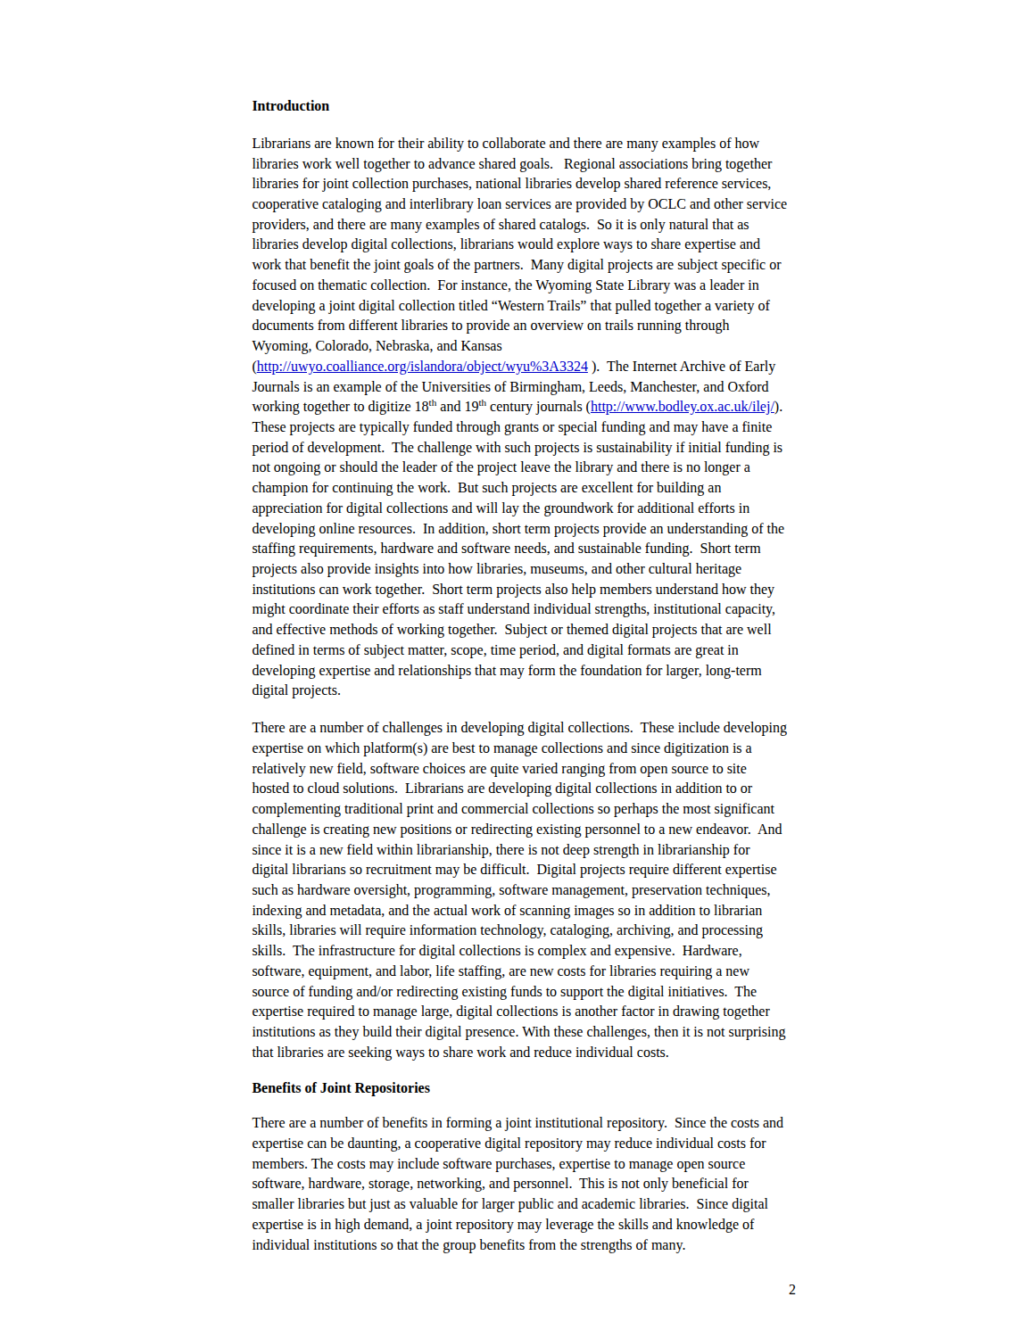Introduction
Librarians are known for their ability to collaborate and there are many examples of how libraries work well together to advance shared goals. Regional associations bring together libraries for joint collection purchases, national libraries develop shared reference services, cooperative cataloging and interlibrary loan services are provided by OCLC and other service providers, and there are many examples of shared catalogs. So it is only natural that as libraries develop digital collections, librarians would explore ways to share expertise and work that benefit the joint goals of the partners. Many digital projects are subject specific or focused on thematic collection. For instance, the Wyoming State Library was a leader in developing a joint digital collection titled “Western Trails” that pulled together a variety of documents from different libraries to provide an overview on trails running through Wyoming, Colorado, Nebraska, and Kansas (http://uwyo.coalliance.org/islandora/object/wyu%3A3324 ). The Internet Archive of Early Journals is an example of the Universities of Birmingham, Leeds, Manchester, and Oxford working together to digitize 18th and 19th century journals (http://www.bodley.ox.ac.uk/ilej/). These projects are typically funded through grants or special funding and may have a finite period of development. The challenge with such projects is sustainability if initial funding is not ongoing or should the leader of the project leave the library and there is no longer a champion for continuing the work. But such projects are excellent for building an appreciation for digital collections and will lay the groundwork for additional efforts in developing online resources. In addition, short term projects provide an understanding of the staffing requirements, hardware and software needs, and sustainable funding. Short term projects also provide insights into how libraries, museums, and other cultural heritage institutions can work together. Short term projects also help members understand how they might coordinate their efforts as staff understand individual strengths, institutional capacity, and effective methods of working together. Subject or themed digital projects that are well defined in terms of subject matter, scope, time period, and digital formats are great in developing expertise and relationships that may form the foundation for larger, long-term digital projects.
There are a number of challenges in developing digital collections. These include developing expertise on which platform(s) are best to manage collections and since digitization is a relatively new field, software choices are quite varied ranging from open source to site hosted to cloud solutions. Librarians are developing digital collections in addition to or complementing traditional print and commercial collections so perhaps the most significant challenge is creating new positions or redirecting existing personnel to a new endeavor. And since it is a new field within librarianship, there is not deep strength in librarianship for digital librarians so recruitment may be difficult. Digital projects require different expertise such as hardware oversight, programming, software management, preservation techniques, indexing and metadata, and the actual work of scanning images so in addition to librarian skills, libraries will require information technology, cataloging, archiving, and processing skills. The infrastructure for digital collections is complex and expensive. Hardware, software, equipment, and labor, life staffing, are new costs for libraries requiring a new source of funding and/or redirecting existing funds to support the digital initiatives. The expertise required to manage large, digital collections is another factor in drawing together institutions as they build their digital presence. With these challenges, then it is not surprising that libraries are seeking ways to share work and reduce individual costs.
Benefits of Joint Repositories
There are a number of benefits in forming a joint institutional repository. Since the costs and expertise can be daunting, a cooperative digital repository may reduce individual costs for members. The costs may include software purchases, expertise to manage open source software, hardware, storage, networking, and personnel. This is not only beneficial for smaller libraries but just as valuable for larger public and academic libraries. Since digital expertise is in high demand, a joint repository may leverage the skills and knowledge of individual institutions so that the group benefits from the strengths of many.
2